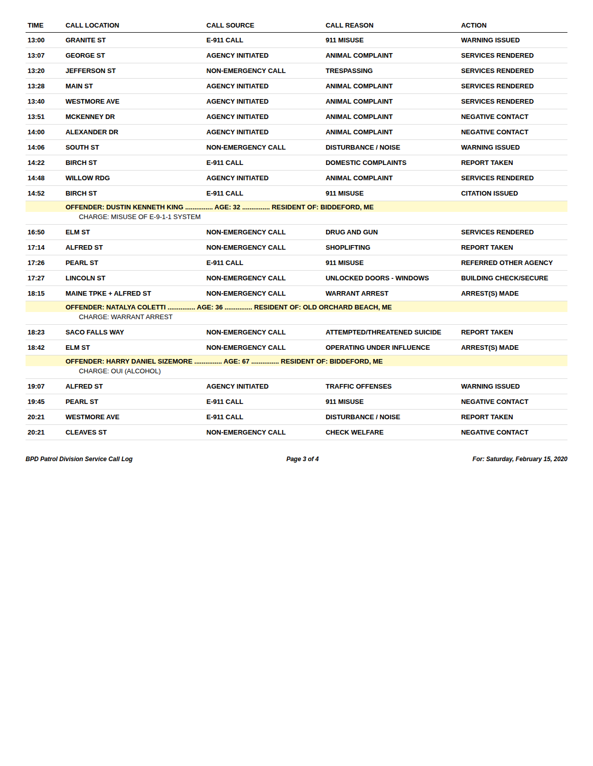| TIME | CALL LOCATION | CALL SOURCE | CALL REASON | ACTION |
| --- | --- | --- | --- | --- |
| 13:00 | GRANITE ST | E-911 CALL | 911 MISUSE | WARNING ISSUED |
| 13:07 | GEORGE ST | AGENCY INITIATED | ANIMAL COMPLAINT | SERVICES RENDERED |
| 13:20 | JEFFERSON ST | NON-EMERGENCY CALL | TRESPASSING | SERVICES RENDERED |
| 13:28 | MAIN ST | AGENCY INITIATED | ANIMAL COMPLAINT | SERVICES RENDERED |
| 13:40 | WESTMORE AVE | AGENCY INITIATED | ANIMAL COMPLAINT | SERVICES RENDERED |
| 13:51 | MCKENNEY DR | AGENCY INITIATED | ANIMAL COMPLAINT | NEGATIVE CONTACT |
| 14:00 | ALEXANDER DR | AGENCY INITIATED | ANIMAL COMPLAINT | NEGATIVE CONTACT |
| 14:06 | SOUTH ST | NON-EMERGENCY CALL | DISTURBANCE / NOISE | WARNING ISSUED |
| 14:22 | BIRCH ST | E-911 CALL | DOMESTIC COMPLAINTS | REPORT TAKEN |
| 14:48 | WILLOW RDG | AGENCY INITIATED | ANIMAL COMPLAINT | SERVICES RENDERED |
| 14:52 | BIRCH ST | E-911 CALL | 911 MISUSE | CITATION ISSUED |
| | OFFENDER: DUSTIN KENNETH KING ............... AGE: 32 ............... RESIDENT OF: BIDDEFORD, ME |
| | CHARGE: MISUSE OF E-9-1-1 SYSTEM |
| 16:50 | ELM ST | NON-EMERGENCY CALL | DRUG AND GUN | SERVICES RENDERED |
| 17:14 | ALFRED ST | NON-EMERGENCY CALL | SHOPLIFTING | REPORT TAKEN |
| 17:26 | PEARL ST | E-911 CALL | 911 MISUSE | REFERRED OTHER AGENCY |
| 17:27 | LINCOLN ST | NON-EMERGENCY CALL | UNLOCKED DOORS - WINDOWS | BUILDING CHECK/SECURE |
| 18:15 | MAINE TPKE + ALFRED ST | NON-EMERGENCY CALL | WARRANT ARREST | ARREST(S) MADE |
| | OFFENDER: NATALYA COLETTI ............... AGE: 36 ............... RESIDENT OF: OLD ORCHARD BEACH, ME |
| | CHARGE: WARRANT ARREST |
| 18:23 | SACO FALLS WAY | NON-EMERGENCY CALL | ATTEMPTED/THREATENED SUICIDE | REPORT TAKEN |
| 18:42 | ELM ST | NON-EMERGENCY CALL | OPERATING UNDER INFLUENCE | ARREST(S) MADE |
| | OFFENDER: HARRY DANIEL SIZEMORE ............... AGE: 67 ............... RESIDENT OF: BIDDEFORD, ME |
| | CHARGE: OUI (ALCOHOL) |
| 19:07 | ALFRED ST | AGENCY INITIATED | TRAFFIC OFFENSES | WARNING ISSUED |
| 19:45 | PEARL ST | E-911 CALL | 911 MISUSE | NEGATIVE CONTACT |
| 20:21 | WESTMORE AVE | E-911 CALL | DISTURBANCE / NOISE | REPORT TAKEN |
| 20:21 | CLEAVES ST | NON-EMERGENCY CALL | CHECK WELFARE | NEGATIVE CONTACT |
BPD Patrol Division Service Call Log
Page 3 of 4
For: Saturday, February 15, 2020